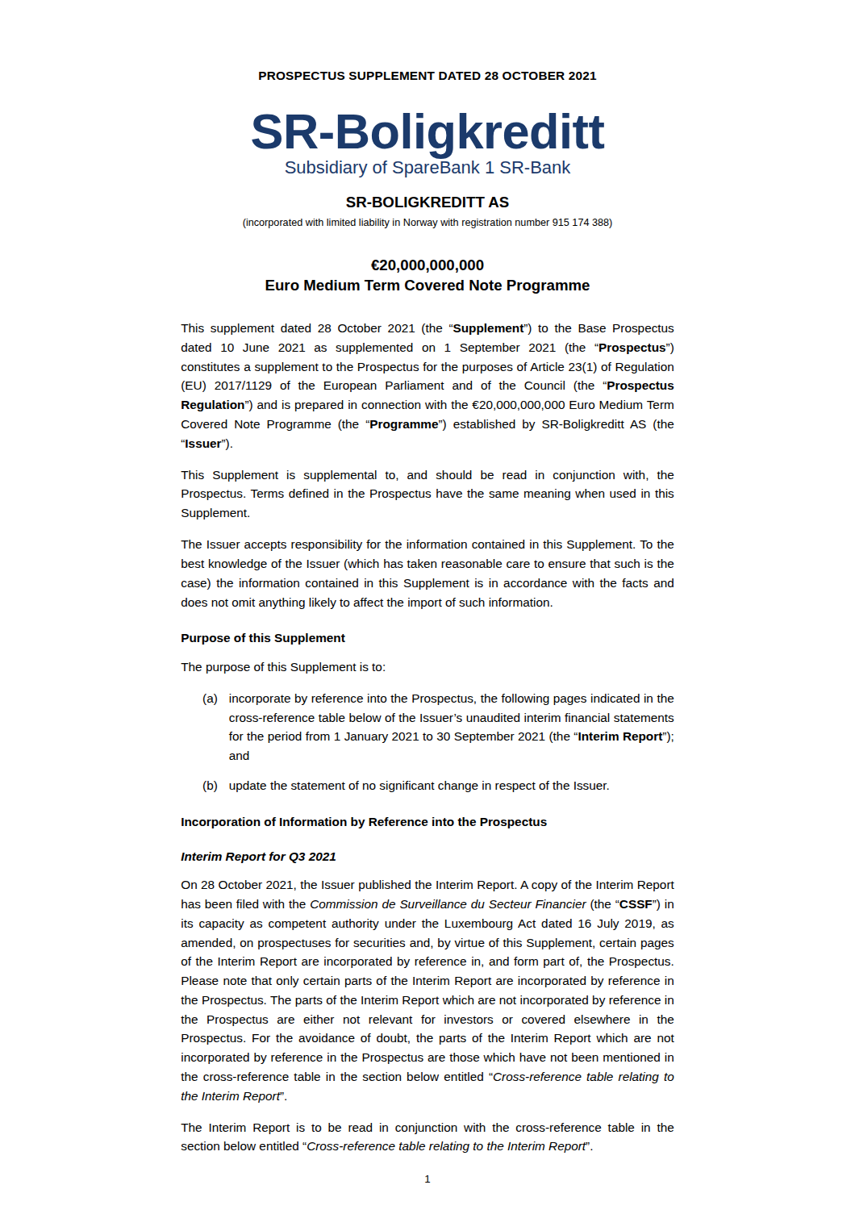PROSPECTUS SUPPLEMENT DATED 28 OCTOBER 2021
SR-Boligkreditt
Subsidiary of SpareBank 1 SR-Bank
SR-BOLIGKREDITT AS
(incorporated with limited liability in Norway with registration number 915 174 388)
€20,000,000,000
Euro Medium Term Covered Note Programme
This supplement dated 28 October 2021 (the “Supplement”) to the Base Prospectus dated 10 June 2021 as supplemented on 1 September 2021 (the “Prospectus”) constitutes a supplement to the Prospectus for the purposes of Article 23(1) of Regulation (EU) 2017/1129 of the European Parliament and of the Council (the “Prospectus Regulation”) and is prepared in connection with the €20,000,000,000 Euro Medium Term Covered Note Programme (the “Programme”) established by SR-Boligkreditt AS (the “Issuer”).
This Supplement is supplemental to, and should be read in conjunction with, the Prospectus. Terms defined in the Prospectus have the same meaning when used in this Supplement.
The Issuer accepts responsibility for the information contained in this Supplement. To the best knowledge of the Issuer (which has taken reasonable care to ensure that such is the case) the information contained in this Supplement is in accordance with the facts and does not omit anything likely to affect the import of such information.
Purpose of this Supplement
The purpose of this Supplement is to:
(a) incorporate by reference into the Prospectus, the following pages indicated in the cross-reference table below of the Issuer’s unaudited interim financial statements for the period from 1 January 2021 to 30 September 2021 (the “Interim Report”); and
(b) update the statement of no significant change in respect of the Issuer.
Incorporation of Information by Reference into the Prospectus
Interim Report for Q3 2021
On 28 October 2021, the Issuer published the Interim Report. A copy of the Interim Report has been filed with the Commission de Surveillance du Secteur Financier (the “CSSF”) in its capacity as competent authority under the Luxembourg Act dated 16 July 2019, as amended, on prospectuses for securities and, by virtue of this Supplement, certain pages of the Interim Report are incorporated by reference in, and form part of, the Prospectus. Please note that only certain parts of the Interim Report are incorporated by reference in the Prospectus. The parts of the Interim Report which are not incorporated by reference in the Prospectus are either not relevant for investors or covered elsewhere in the Prospectus. For the avoidance of doubt, the parts of the Interim Report which are not incorporated by reference in the Prospectus are those which have not been mentioned in the cross-reference table in the section below entitled “Cross-reference table relating to the Interim Report”.
The Interim Report is to be read in conjunction with the cross-reference table in the section below entitled “Cross-reference table relating to the Interim Report”.
1